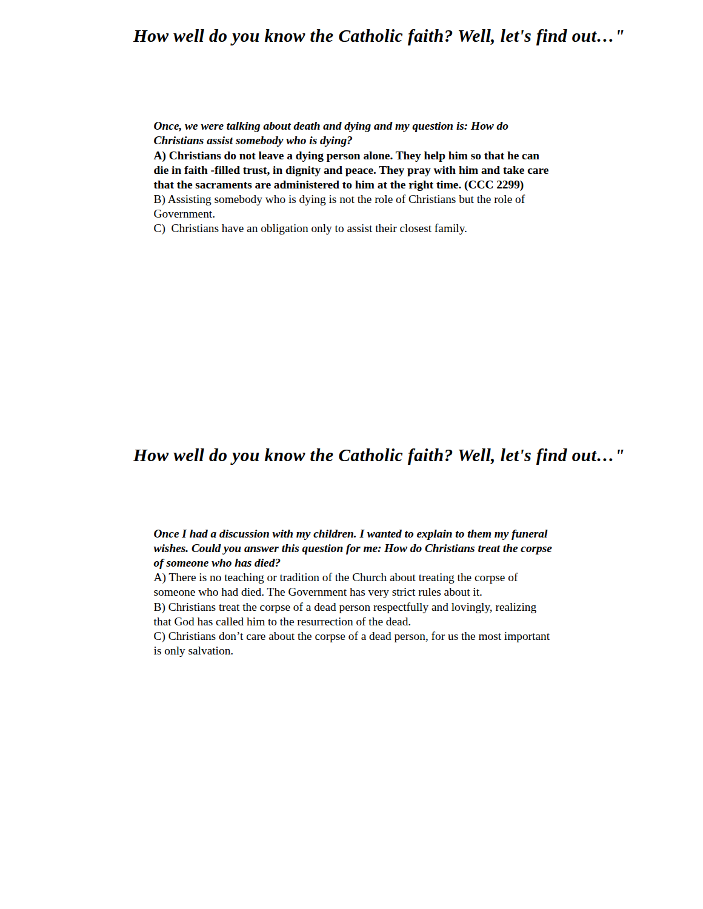How well do you know the Catholic faith? Well, let's find out…"
Once, we were talking about death and dying and my question is: How do Christians assist somebody who is dying?
A) Christians do not leave a dying person alone. They help him so that he can die in faith -filled trust, in dignity and peace. They pray with him and take care that the sacraments are administered to him at the right time. (CCC 2299)
B) Assisting somebody who is dying is not the role of Christians but the role of Government.
C) Christians have an obligation only to assist their closest family.
How well do you know the Catholic faith? Well, let's find out…"
Once I had a discussion with my children. I wanted to explain to them my funeral wishes. Could you answer this question for me: How do Christians treat the corpse of someone who has died?
A) There is no teaching or tradition of the Church about treating the corpse of someone who had died. The Government has very strict rules about it.
B) Christians treat the corpse of a dead person respectfully and lovingly, realizing that God has called him to the resurrection of the dead.
C) Christians don’t care about the corpse of a dead person, for us the most important is only salvation.